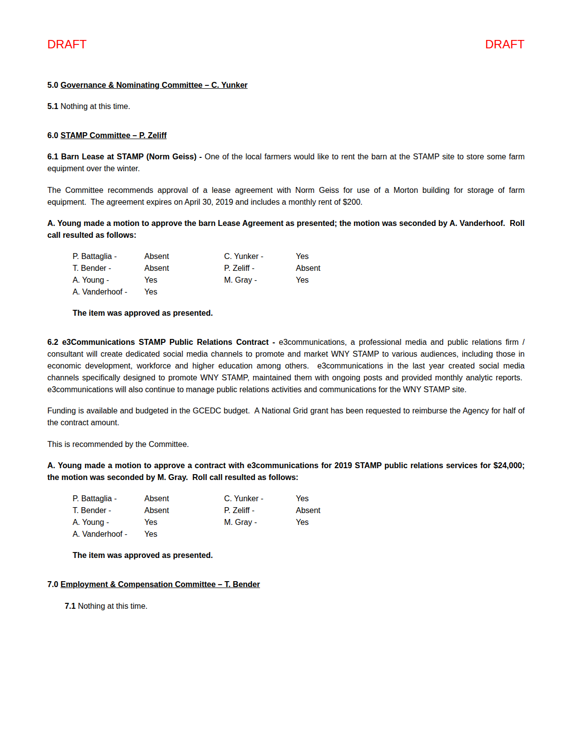DRAFT DRAFT
5.0 Governance & Nominating Committee – C. Yunker
5.1 Nothing at this time.
6.0 STAMP Committee – P. Zeliff
6.1 Barn Lease at STAMP (Norm Geiss) - One of the local farmers would like to rent the barn at the STAMP site to store some farm equipment over the winter.
The Committee recommends approval of a lease agreement with Norm Geiss for use of a Morton building for storage of farm equipment. The agreement expires on April 30, 2019 and includes a monthly rent of $200.
A. Young made a motion to approve the barn Lease Agreement as presented; the motion was seconded by A. Vanderhoof. Roll call resulted as follows:
| P. Battaglia - | Absent | C. Yunker - | Yes |
| T. Bender - | Absent | P. Zeliff - | Absent |
| A. Young - | Yes | M. Gray - | Yes |
| A. Vanderhoof - | Yes | | |
The item was approved as presented.
6.2 e3Communications STAMP Public Relations Contract - e3communications, a professional media and public relations firm / consultant will create dedicated social media channels to promote and market WNY STAMP to various audiences, including those in economic development, workforce and higher education among others. e3communications in the last year created social media channels specifically designed to promote WNY STAMP, maintained them with ongoing posts and provided monthly analytic reports. e3communications will also continue to manage public relations activities and communications for the WNY STAMP site.
Funding is available and budgeted in the GCEDC budget. A National Grid grant has been requested to reimburse the Agency for half of the contract amount.
This is recommended by the Committee.
A. Young made a motion to approve a contract with e3communications for 2019 STAMP public relations services for $24,000; the motion was seconded by M. Gray. Roll call resulted as follows:
| P. Battaglia - | Absent | C. Yunker - | Yes |
| T. Bender - | Absent | P. Zeliff - | Absent |
| A. Young - | Yes | M. Gray - | Yes |
| A. Vanderhoof - | Yes | | |
The item was approved as presented.
7.0 Employment & Compensation Committee – T. Bender
7.1 Nothing at this time.